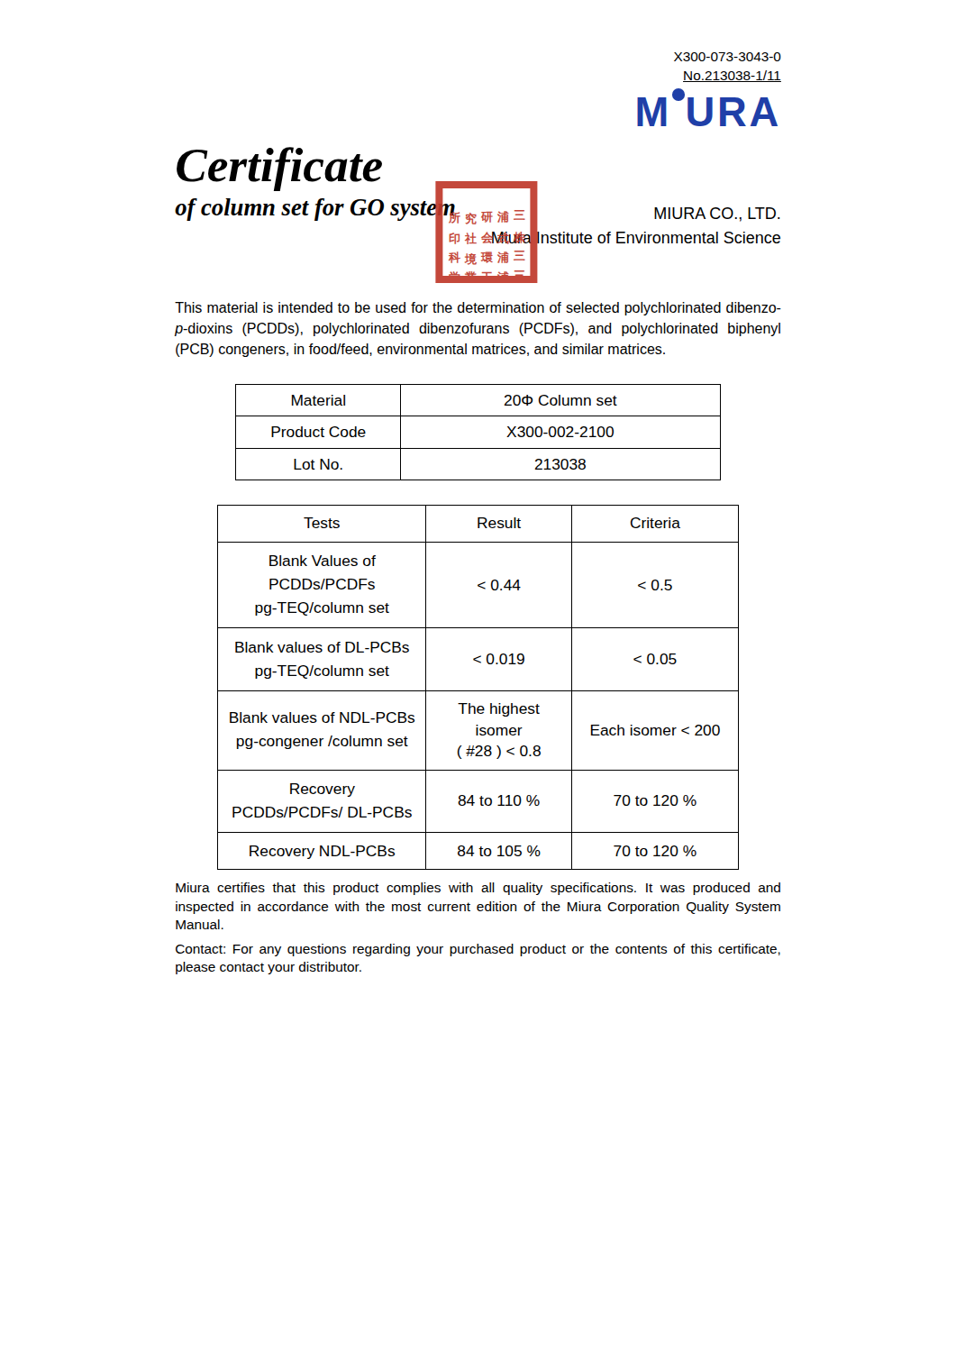X300-073-3043-0
No.213038-1/11
M URA
Certificate
of column set for GO system
三株三三 浦式浦浦 研会環工 究社境業 所印科学
MIURA CO., LTD. Miura Institute of Environmental Science
This material is intended to be used for the determination of selected polychlorinated dibenzo-p-dioxins (PCDDs), polychlorinated dibenzofurans (PCDFs), and polychlorinated biphenyl (PCB) congeners, in food/feed, environmental matrices, and similar matrices.
| Material | 20Φ Column set |
| Product Code | X300-002-2100 |
| Lot No. | 213038 |
| Tests | Result | Criteria |
| --- | --- | --- |
| Blank Values of PCDDs/PCDFs pg-TEQ/column set | < 0.44 | < 0.5 |
| Blank values of DL-PCBs pg-TEQ/column set | < 0.019 | < 0.05 |
| Blank values of NDL-PCBs pg-congener /column set | The highest isomer ( #28 ) < 0.8 | Each isomer < 200 |
| Recovery PCDDs/PCDFs/ DL-PCBs | 84 to 110 % | 70 to 120 % |
| Recovery NDL-PCBs | 84 to 105 % | 70 to 120 % |
Miura certifies that this product complies with all quality specifications. It was produced and inspected in accordance with the most current edition of the Miura Corporation Quality System Manual.
Contact: For any questions regarding your purchased product or the contents of this certificate, please contact your distributor.